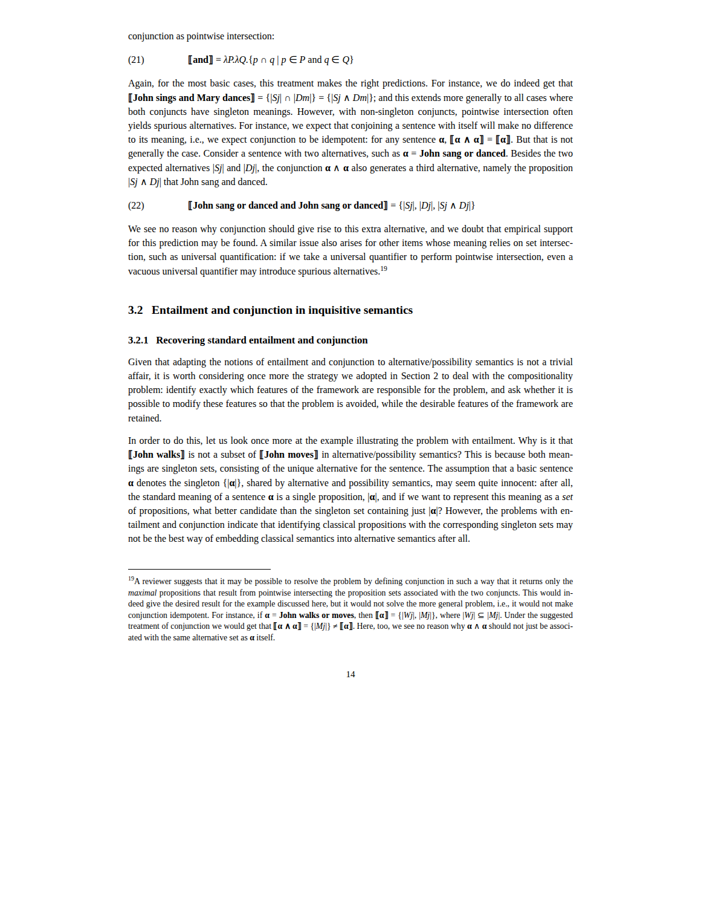conjunction as pointwise intersection:
(21) ⟦and⟧ = λP.λQ.{p ∩ q | p ∈ P and q ∈ Q}
Again, for the most basic cases, this treatment makes the right predictions. For instance, we do indeed get that ⟦John sings and Mary dances⟧ = {|Sj| ∩ |Dm|} = {|Sj ∧ Dm|}; and this extends more generally to all cases where both conjuncts have singleton meanings. However, with non-singleton conjuncts, pointwise intersection often yields spurious alternatives. For instance, we expect that conjoining a sentence with itself will make no difference to its meaning, i.e., we expect conjunction to be idempotent: for any sentence α, ⟦α ∧ α⟧ = ⟦α⟧. But that is not generally the case. Consider a sentence with two alternatives, such as α = John sang or danced. Besides the two expected alternatives |Sj| and |Dj|, the conjunction α ∧ α also generates a third alternative, namely the proposition |Sj ∧ Dj| that John sang and danced.
(22) ⟦John sang or danced and John sang or danced⟧ = {|Sj|, |Dj|, |Sj ∧ Dj|}
We see no reason why conjunction should give rise to this extra alternative, and we doubt that empirical support for this prediction may be found. A similar issue also arises for other items whose meaning relies on set intersection, such as universal quantification: if we take a universal quantifier to perform pointwise intersection, even a vacuous universal quantifier may introduce spurious alternatives.19
3.2 Entailment and conjunction in inquisitive semantics
3.2.1 Recovering standard entailment and conjunction
Given that adapting the notions of entailment and conjunction to alternative/possibility semantics is not a trivial affair, it is worth considering once more the strategy we adopted in Section 2 to deal with the compositionality problem: identify exactly which features of the framework are responsible for the problem, and ask whether it is possible to modify these features so that the problem is avoided, while the desirable features of the framework are retained.
In order to do this, let us look once more at the example illustrating the problem with entailment. Why is it that ⟦John walks⟧ is not a subset of ⟦John moves⟧ in alternative/possibility semantics? This is because both meanings are singleton sets, consisting of the unique alternative for the sentence. The assumption that a basic sentence α denotes the singleton {|α|}, shared by alternative and possibility semantics, may seem quite innocent: after all, the standard meaning of a sentence α is a single proposition, |α|, and if we want to represent this meaning as a set of propositions, what better candidate than the singleton set containing just |α|? However, the problems with entailment and conjunction indicate that identifying classical propositions with the corresponding singleton sets may not be the best way of embedding classical semantics into alternative semantics after all.
19A reviewer suggests that it may be possible to resolve the problem by defining conjunction in such a way that it returns only the maximal propositions that result from pointwise intersecting the proposition sets associated with the two conjuncts. This would indeed give the desired result for the example discussed here, but it would not solve the more general problem, i.e., it would not make conjunction idempotent. For instance, if α = John walks or moves, then ⟦α⟧ = {|Wj|, |Mj|}, where |Wj| ⊆ |Mj|. Under the suggested treatment of conjunction we would get that ⟦α ∧ α⟧ = {|Mj|} ≠ ⟦α⟧. Here, too, we see no reason why α ∧ α should not just be associated with the same alternative set as α itself.
14